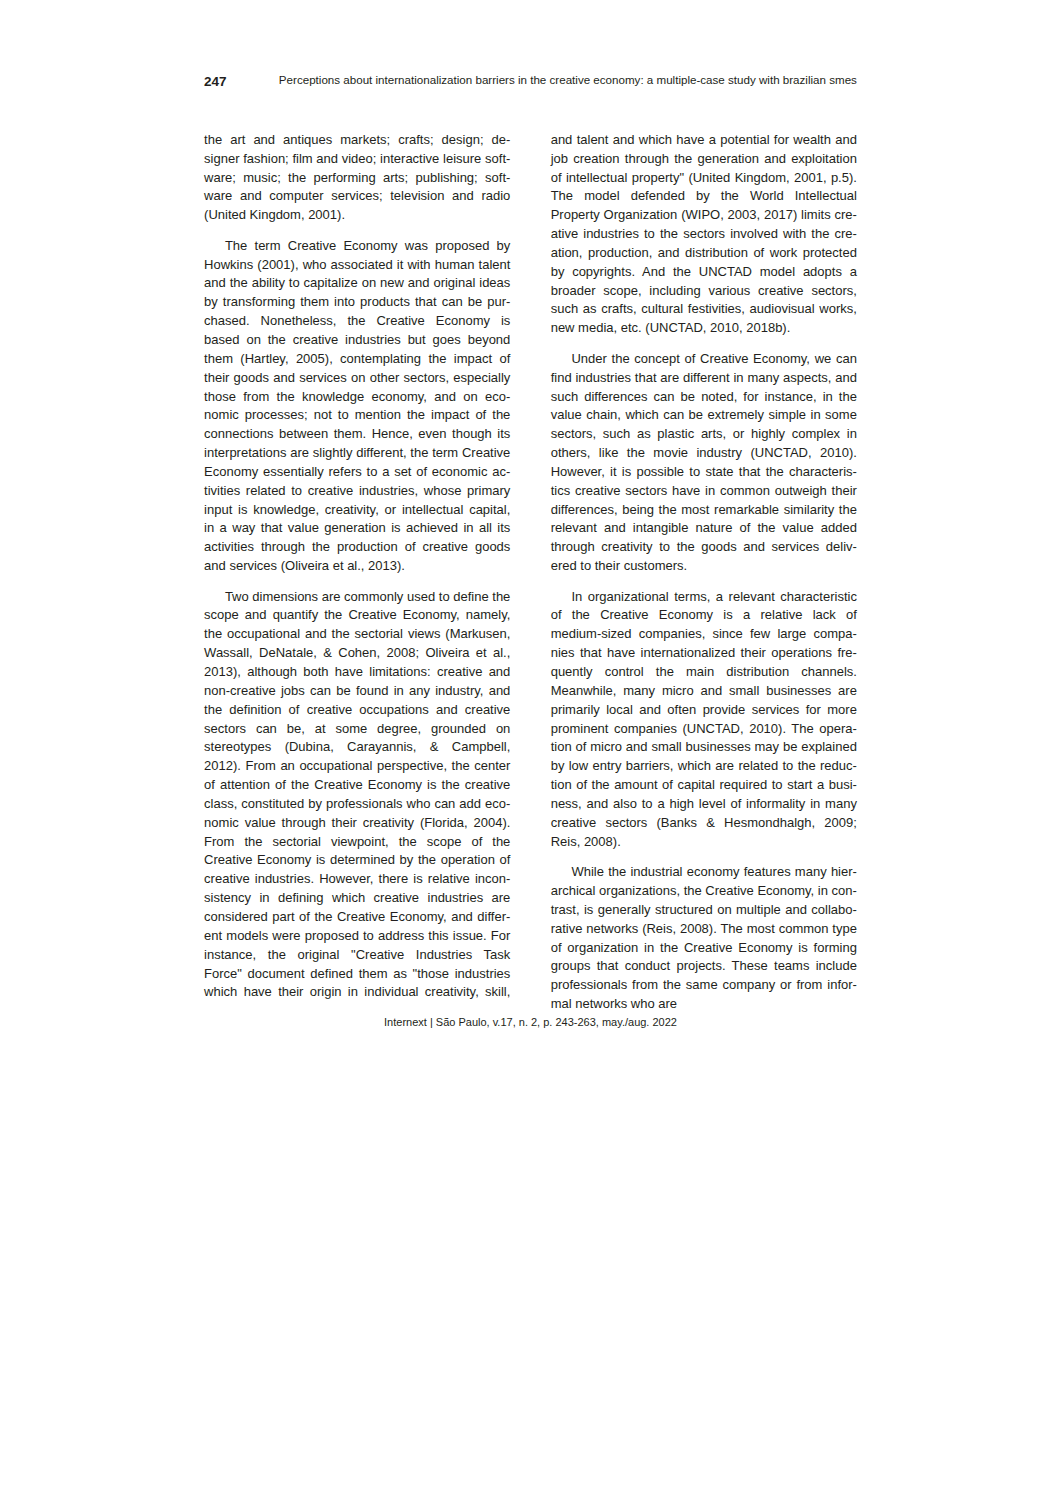247
Perceptions about internationalization barriers in the creative economy: a multiple-case study with brazilian smes
the art and antiques markets; crafts; design; designer fashion; film and video; interactive leisure software; music; the performing arts; publishing; software and computer services; television and radio (United Kingdom, 2001).
The term Creative Economy was proposed by Howkins (2001), who associated it with human talent and the ability to capitalize on new and original ideas by transforming them into products that can be purchased. Nonetheless, the Creative Economy is based on the creative industries but goes beyond them (Hartley, 2005), contemplating the impact of their goods and services on other sectors, especially those from the knowledge economy, and on economic processes; not to mention the impact of the connections between them. Hence, even though its interpretations are slightly different, the term Creative Economy essentially refers to a set of economic activities related to creative industries, whose primary input is knowledge, creativity, or intellectual capital, in a way that value generation is achieved in all its activities through the production of creative goods and services (Oliveira et al., 2013).
Two dimensions are commonly used to define the scope and quantify the Creative Economy, namely, the occupational and the sectorial views (Markusen, Wassall, DeNatale, & Cohen, 2008; Oliveira et al., 2013), although both have limitations: creative and non-creative jobs can be found in any industry, and the definition of creative occupations and creative sectors can be, at some degree, grounded on stereotypes (Dubina, Carayannis, & Campbell, 2012). From an occupational perspective, the center of attention of the Creative Economy is the creative class, constituted by professionals who can add economic value through their creativity (Florida, 2004). From the sectorial viewpoint, the scope of the Creative Economy is determined by the operation of creative industries. However, there is relative inconsistency in defining which creative industries are considered part of the Creative Economy, and different models were proposed to address this issue. For instance, the original "Creative Industries Task Force" document defined them as "those industries which have their origin in individual creativity, skill, and talent and which have a potential for wealth and job creation through the generation and exploitation of intellectual property" (United Kingdom, 2001, p.5). The model defended by the World Intellectual Property Organization (WIPO, 2003, 2017) limits creative industries to the sectors involved with the creation, production, and distribution of work protected by copyrights. And the UNCTAD model adopts a broader scope, including various creative sectors, such as crafts, cultural festivities, audiovisual works, new media, etc. (UNCTAD, 2010, 2018b).
Under the concept of Creative Economy, we can find industries that are different in many aspects, and such differences can be noted, for instance, in the value chain, which can be extremely simple in some sectors, such as plastic arts, or highly complex in others, like the movie industry (UNCTAD, 2010). However, it is possible to state that the characteristics creative sectors have in common outweigh their differences, being the most remarkable similarity the relevant and intangible nature of the value added through creativity to the goods and services delivered to their customers.
In organizational terms, a relevant characteristic of the Creative Economy is a relative lack of medium-sized companies, since few large companies that have internationalized their operations frequently control the main distribution channels. Meanwhile, many micro and small businesses are primarily local and often provide services for more prominent companies (UNCTAD, 2010). The operation of micro and small businesses may be explained by low entry barriers, which are related to the reduction of the amount of capital required to start a business, and also to a high level of informality in many creative sectors (Banks & Hesmondhalgh, 2009; Reis, 2008).
While the industrial economy features many hierarchical organizations, the Creative Economy, in contrast, is generally structured on multiple and collaborative networks (Reis, 2008). The most common type of organization in the Creative Economy is forming groups that conduct projects. These teams include professionals from the same company or from informal networks who are
Internext | São Paulo, v.17, n. 2, p. 243-263, may./aug. 2022